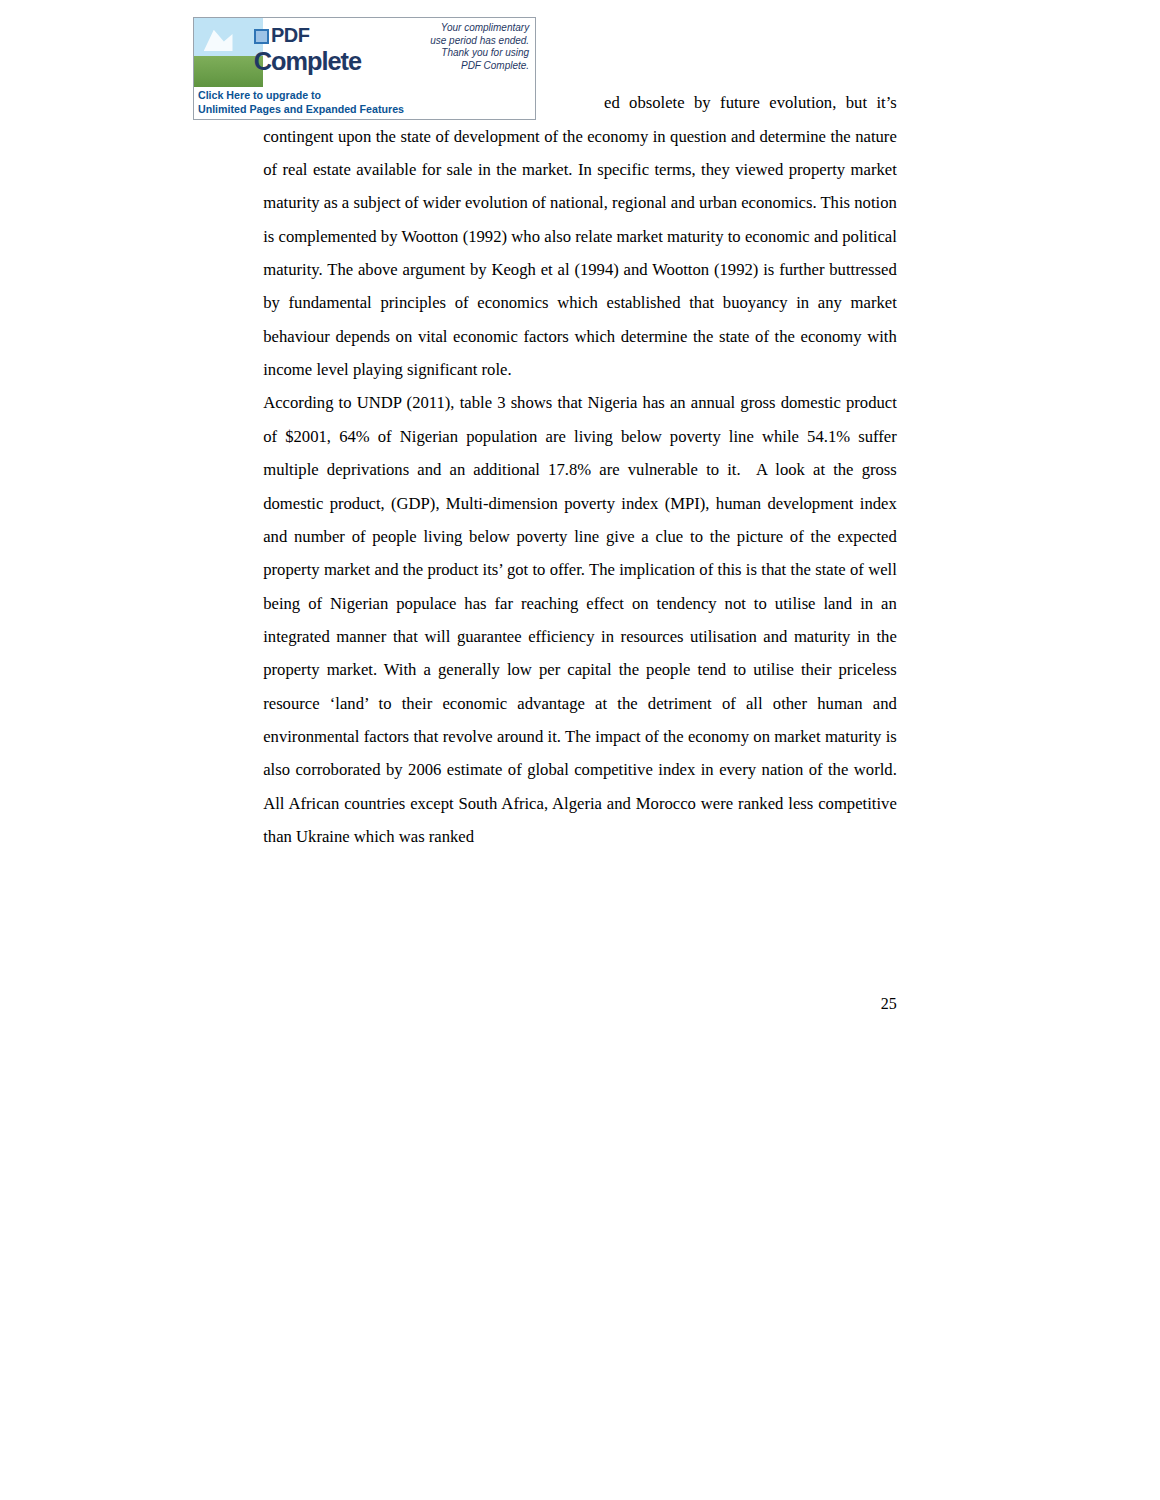PDF
Complete
Your complimentary
use period has ended.
Thank you for using
PDF Complete.
Click Here to upgrade to
Unlimited Pages and Expanded Features
ed obsolete by future evolution, but it’s contingent upon the state of development of the economy in question and determine the nature of real estate available for sale in the market. In specific terms, they viewed property market maturity as a subject of wider evolution of national, regional and urban economics. This notion is complemented by Wootton (1992) who also relate market maturity to economic and political maturity. The above argument by Keogh et al (1994) and Wootton (1992) is further buttressed by fundamental principles of economics which established that buoyancy in any market behaviour depends on vital economic factors which determine the state of the economy with income level playing significant role.
According to UNDP (2011), table 3 shows that Nigeria has an annual gross domestic product of $2001, 64% of Nigerian population are living below poverty line while 54.1% suffer multiple deprivations and an additional 17.8% are vulnerable to it. A look at the gross domestic product, (GDP), Multi-dimension poverty index (MPI), human development index and number of people living below poverty line give a clue to the picture of the expected property market and the product its’ got to offer. The implication of this is that the state of well being of Nigerian populace has far reaching effect on tendency not to utilise land in an integrated manner that will guarantee efficiency in resources utilisation and maturity in the property market. With a generally low per capital the people tend to utilise their priceless resource ‘land’ to their economic advantage at the detriment of all other human and environmental factors that revolve around it. The impact of the economy on market maturity is also corroborated by 2006 estimate of global competitive index in every nation of the world. All African countries except South Africa, Algeria and Morocco were ranked less competitive than Ukraine which was ranked
25